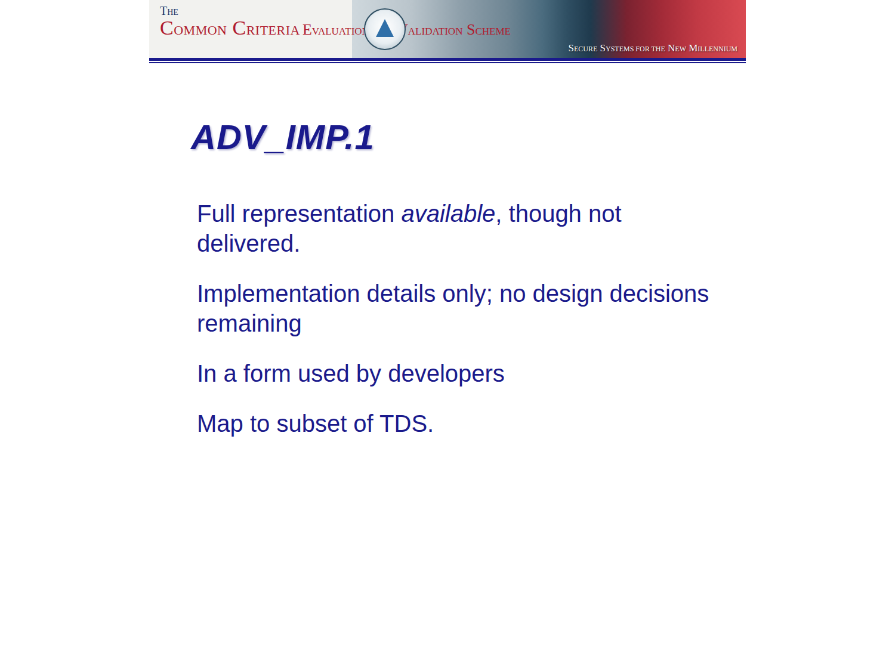THE COMMON CRITERIA EVALUATION AND VALIDATION SCHEME
SECURE SYSTEMS FOR THE NEW MILLENNIUM
ADV_IMP.1
Full representation available, though not delivered.
Implementation details only; no design decisions remaining
In a form used by developers
Map to subset of TDS.